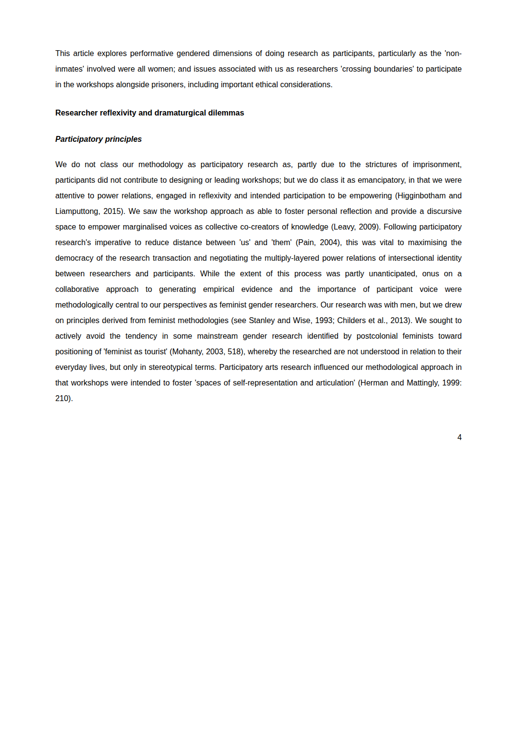This article explores performative gendered dimensions of doing research as participants, particularly as the 'non-inmates' involved were all women; and issues associated with us as researchers 'crossing boundaries' to participate in the workshops alongside prisoners, including important ethical considerations.
Researcher reflexivity and dramaturgical dilemmas
Participatory principles
We do not class our methodology as participatory research as, partly due to the strictures of imprisonment, participants did not contribute to designing or leading workshops; but we do class it as emancipatory, in that we were attentive to power relations, engaged in reflexivity and intended participation to be empowering (Higginbotham and Liamputtong, 2015). We saw the workshop approach as able to foster personal reflection and provide a discursive space to empower marginalised voices as collective co-creators of knowledge (Leavy, 2009). Following participatory research's imperative to reduce distance between 'us' and 'them' (Pain, 2004), this was vital to maximising the democracy of the research transaction and negotiating the multiply-layered power relations of intersectional identity between researchers and participants. While the extent of this process was partly unanticipated, onus on a collaborative approach to generating empirical evidence and the importance of participant voice were methodologically central to our perspectives as feminist gender researchers. Our research was with men, but we drew on principles derived from feminist methodologies (see Stanley and Wise, 1993; Childers et al., 2013). We sought to actively avoid the tendency in some mainstream gender research identified by postcolonial feminists toward positioning of 'feminist as tourist' (Mohanty, 2003, 518), whereby the researched are not understood in relation to their everyday lives, but only in stereotypical terms. Participatory arts research influenced our methodological approach in that workshops were intended to foster 'spaces of self-representation and articulation' (Herman and Mattingly, 1999: 210).
4